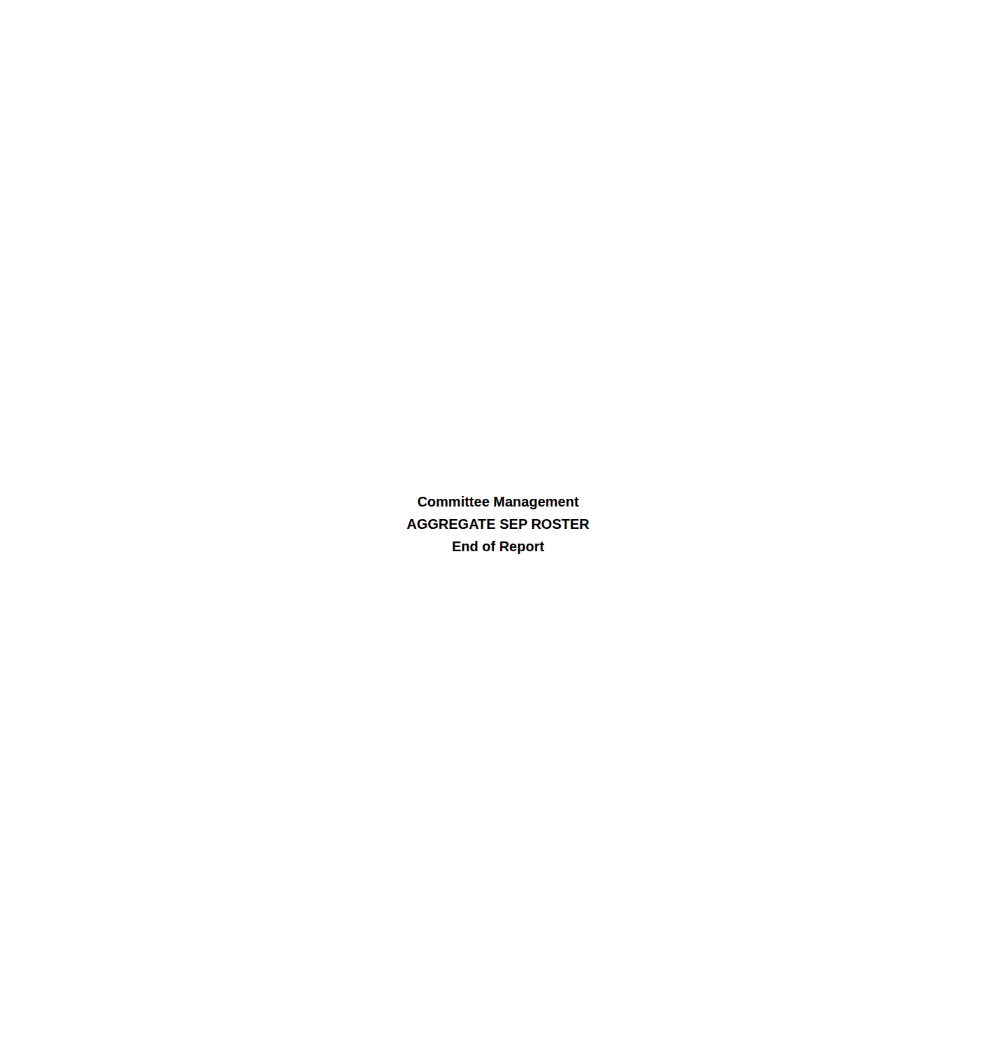Committee Management
AGGREGATE SEP ROSTER
End of Report